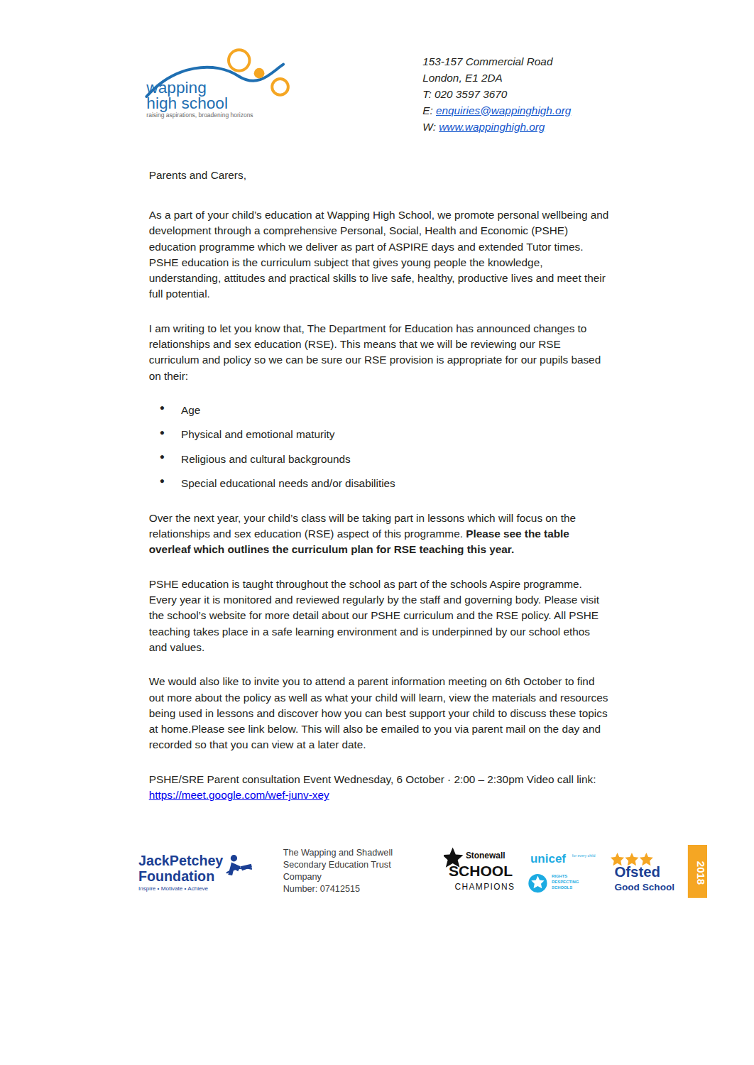Wapping High School wapping high school raising aspirations, broadening horizons
153-157 Commercial Road
London, E1 2DA
T: 020 3597 3670
E: enquiries@wappinghigh.org
W: www.wappinghigh.org
Parents and Carers,
As a part of your child’s education at Wapping High School, we promote personal wellbeing and development through a comprehensive Personal, Social, Health and Economic (PSHE) education programme which we deliver as part of ASPIRE days and extended Tutor times. PSHE education is the curriculum subject that gives young people the knowledge, understanding, attitudes and practical skills to live safe, healthy, productive lives and meet their full potential.
I am writing to let you know that, The Department for Education has announced changes to relationships and sex education (RSE). This means that we will be reviewing our RSE curriculum and policy so we can be sure our RSE provision is appropriate for our pupils based on their:
Age
Physical and emotional maturity
Religious and cultural backgrounds
Special educational needs and/or disabilities
Over the next year, your child’s class will be taking part in lessons which will focus on the relationships and sex education (RSE) aspect of this programme. Please see the table overleaf which outlines the curriculum plan for RSE teaching this year.
PSHE education is taught throughout the school as part of the schools Aspire programme. Every year it is monitored and reviewed regularly by the staff and governing body. Please visit the school’s website for more detail about our PSHE curriculum and the RSE policy. All PSHE teaching takes place in a safe learning environment and is underpinned by our school ethos and values.
We would also like to invite you to attend a parent information meeting on 6th October to find out more about the policy as well as what your child will learn, view the materials and resources being used in lessons and discover how you can best support your child to discuss these topics at home.Please see link below. This will also be emailed to you via parent mail on the day and recorded so that you can view at a later date.
PSHE/SRE Parent consultation Event Wednesday, 6 October · 2:00 – 2:30pm Video call link:
https://meet.google.com/wef-junv-xey
Jack Petchey Foundation JackPetchey Foundation Inspire • Motivate • Achieve
The Wapping and Shadwell
Secondary Education Trust Company
Number: 07412515
Stonewall School Champions Stonewall SCHOOL CHAMPIONS
UNICEF Rights Respecting Schools unicef for every child RIGHTS RESPECTING SCHOOLS
Ofsted Good School 2018 Ofsted Good School 2018